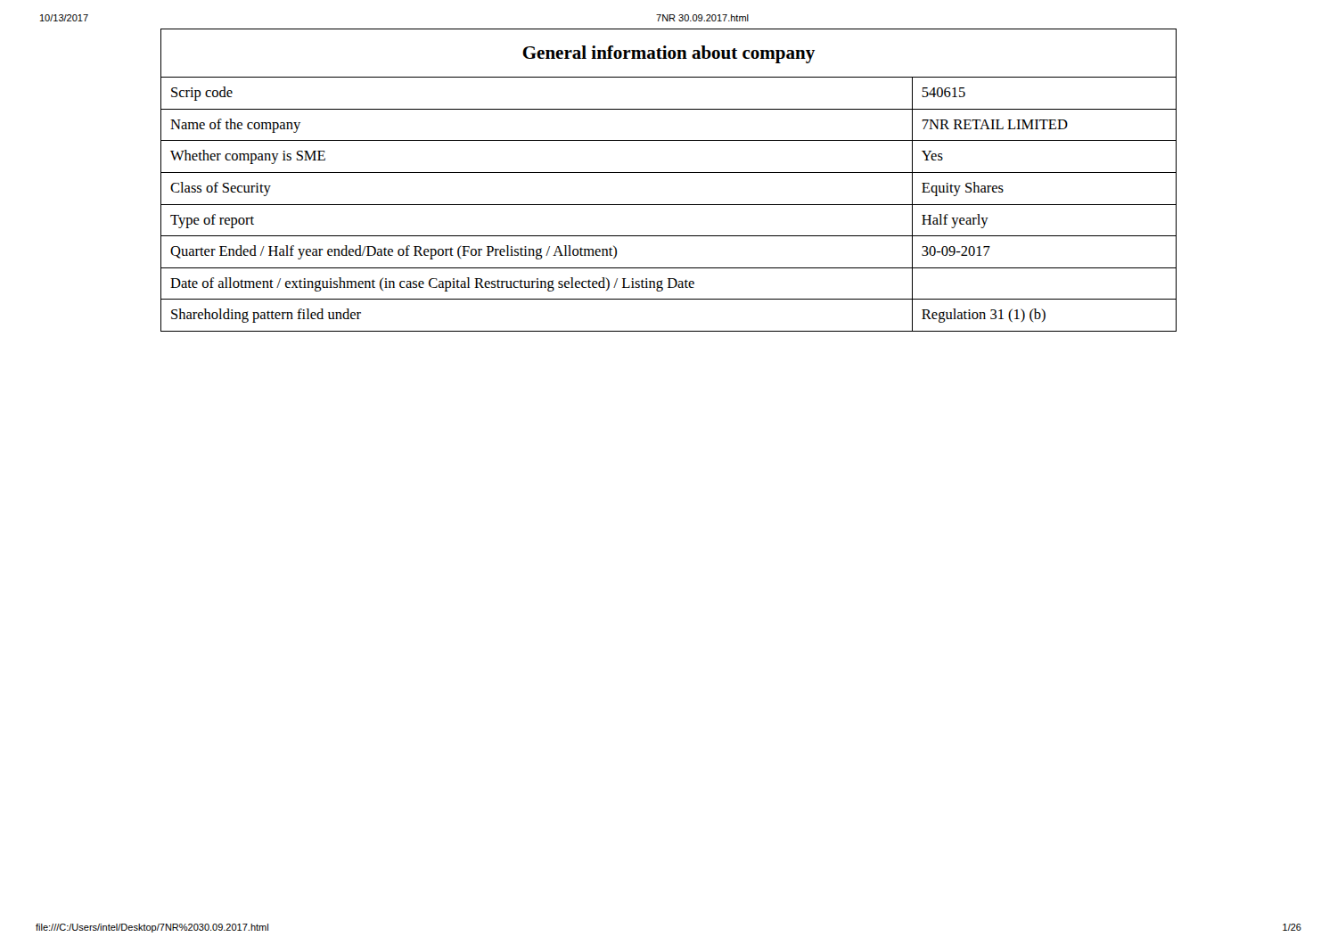10/13/2017 7NR 30.09.2017.html
General information about company
| Scrip code | 540615 |
| Name of the company | 7NR RETAIL LIMITED |
| Whether company is SME | Yes |
| Class of Security | Equity Shares |
| Type of report | Half yearly |
| Quarter Ended / Half year ended/Date of Report (For Prelisting / Allotment) | 30-09-2017 |
| Date of allotment / extinguishment (in case Capital Restructuring selected) / Listing Date | |
| Shareholding pattern filed under | Regulation 31 (1) (b) |
file:///C:/Users/intel/Desktop/7NR%2030.09.2017.html 1/26